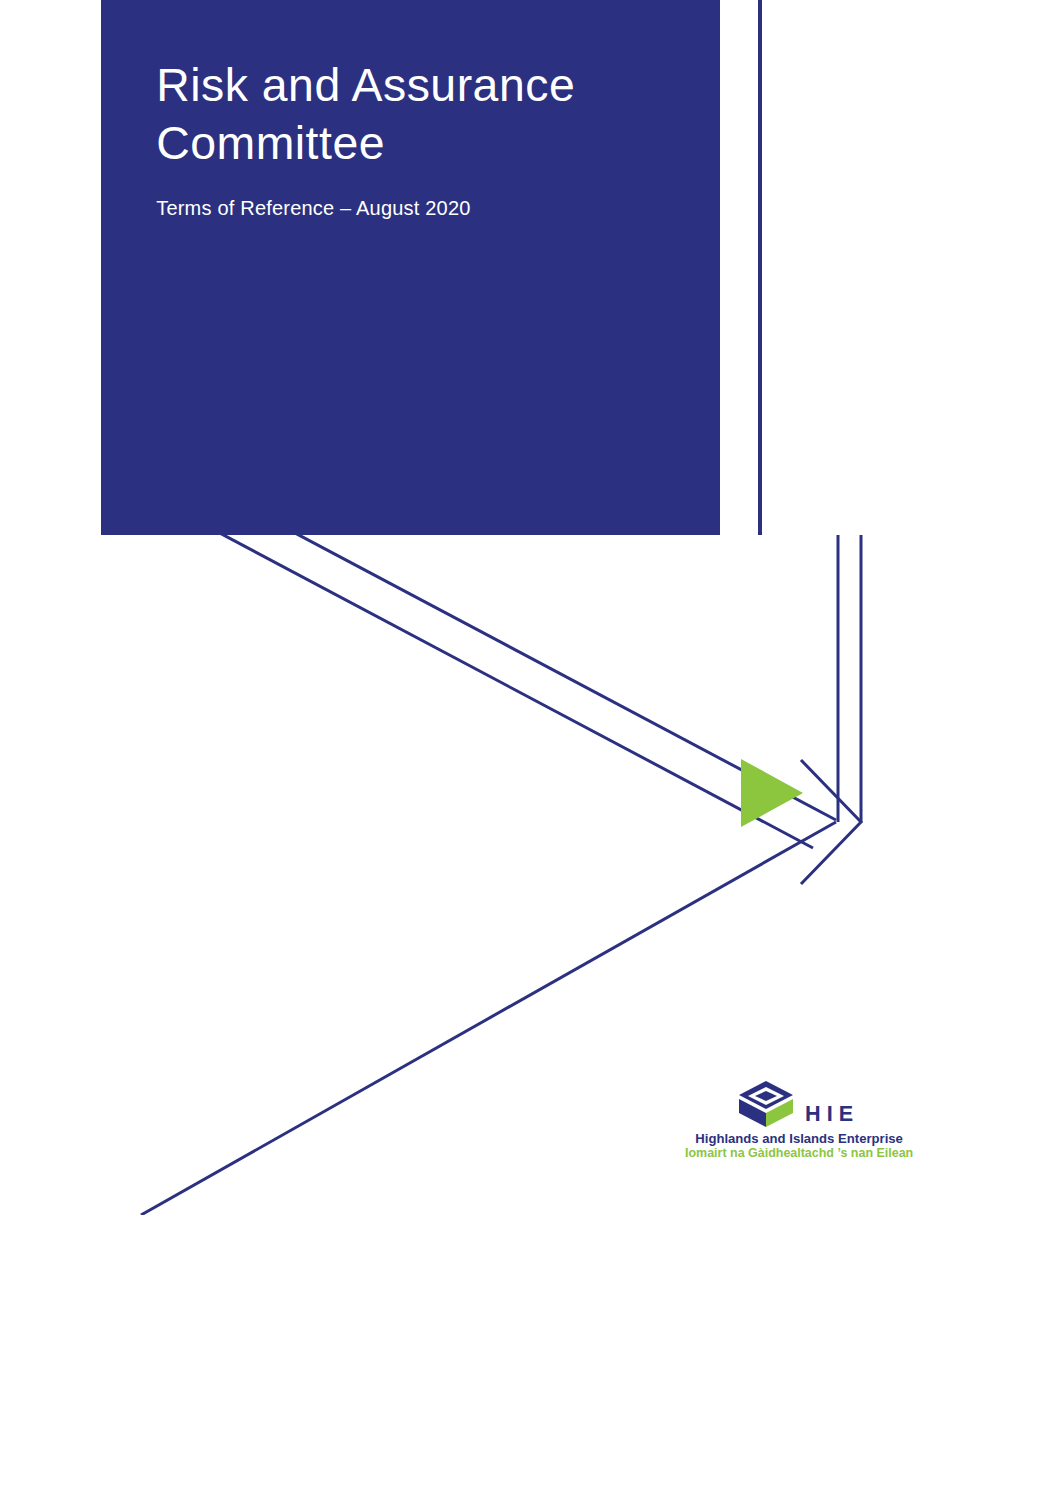Risk and Assurance
Committee
Terms of Reference – August 2020
HIE
Highlands and Islands Enterprise
Iomairt na Gàidhealtachd ’s nan Eilean